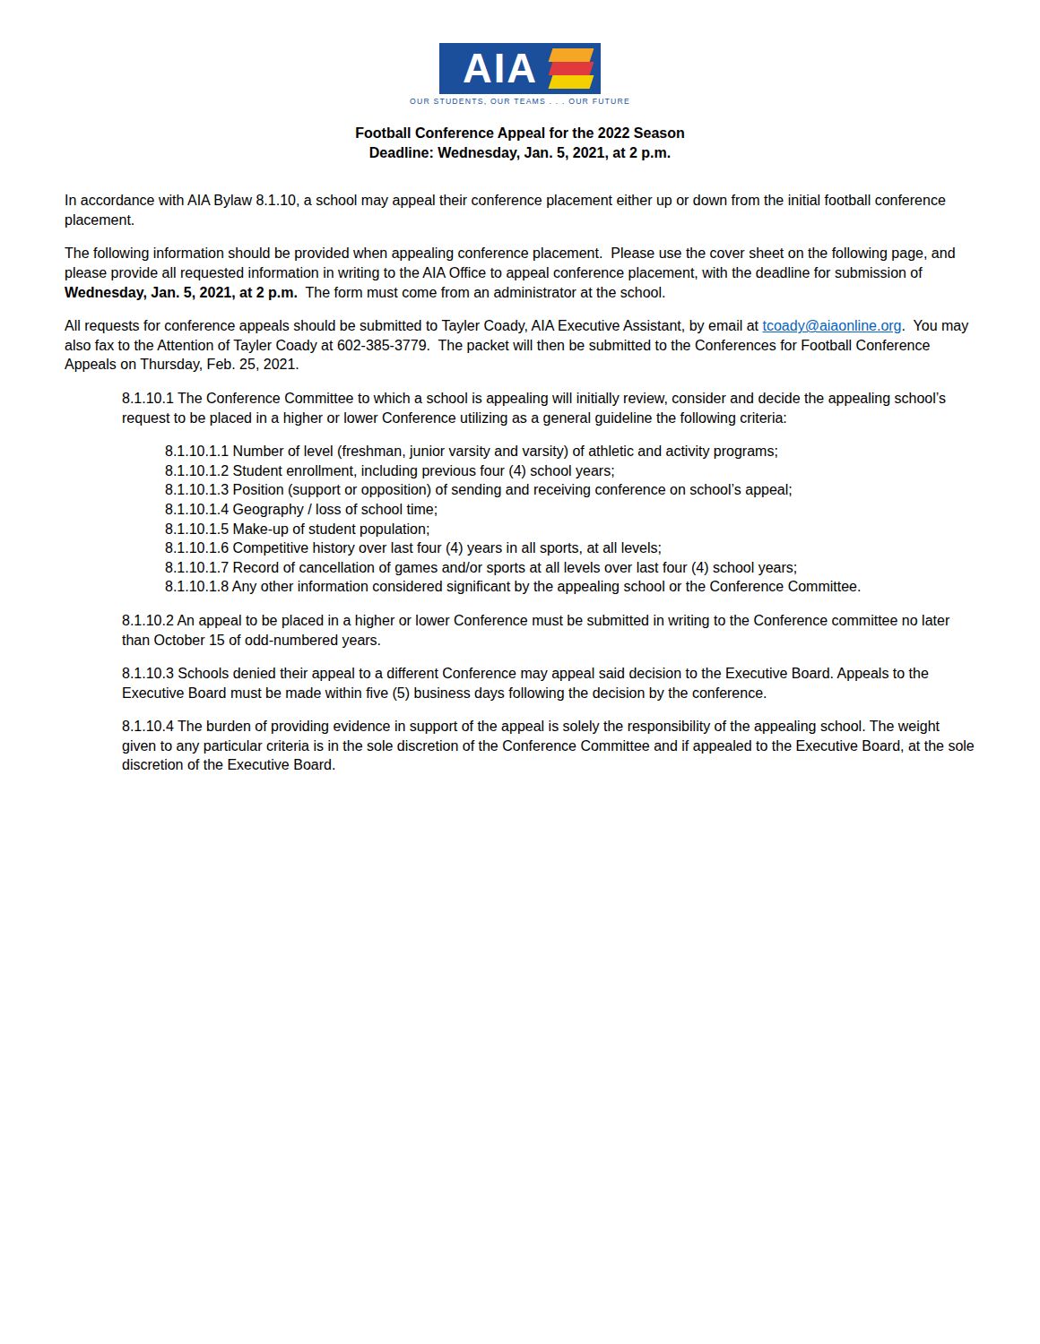AIA
OUR STUDENTS, OUR TEAMS . . . OUR FUTURE
Football Conference Appeal for the 2022 Season Deadline: Wednesday, Jan. 5, 2021, at 2 p.m.
In accordance with AIA Bylaw 8.1.10, a school may appeal their conference placement either up or down from the initial football conference placement.
The following information should be provided when appealing conference placement. Please use the cover sheet on the following page, and please provide all requested information in writing to the AIA Office to appeal conference placement, with the deadline for submission of Wednesday, Jan. 5, 2021, at 2 p.m. The form must come from an administrator at the school.
All requests for conference appeals should be submitted to Tayler Coady, AIA Executive Assistant, by email at tcoady@aiaonline.org. You may also fax to the Attention of Tayler Coady at 602-385-3779. The packet will then be submitted to the Conferences for Football Conference Appeals on Thursday, Feb. 25, 2021.
8.1.10.1 The Conference Committee to which a school is appealing will initially review, consider and decide the appealing school’s request to be placed in a higher or lower Conference utilizing as a general guideline the following criteria:
8.1.10.1.1 Number of level (freshman, junior varsity and varsity) of athletic and activity programs;
8.1.10.1.2 Student enrollment, including previous four (4) school years;
8.1.10.1.3 Position (support or opposition) of sending and receiving conference on school’s appeal;
8.1.10.1.4 Geography / loss of school time;
8.1.10.1.5 Make-up of student population;
8.1.10.1.6 Competitive history over last four (4) years in all sports, at all levels;
8.1.10.1.7 Record of cancellation of games and/or sports at all levels over last four (4) school years;
8.1.10.1.8 Any other information considered significant by the appealing school or the Conference Committee.
8.1.10.2 An appeal to be placed in a higher or lower Conference must be submitted in writing to the Conference committee no later than October 15 of odd-numbered years.
8.1.10.3 Schools denied their appeal to a different Conference may appeal said decision to the Executive Board. Appeals to the Executive Board must be made within five (5) business days following the decision by the conference.
8.1.10.4 The burden of providing evidence in support of the appeal is solely the responsibility of the appealing school. The weight given to any particular criteria is in the sole discretion of the Conference Committee and if appealed to the Executive Board, at the sole discretion of the Executive Board.